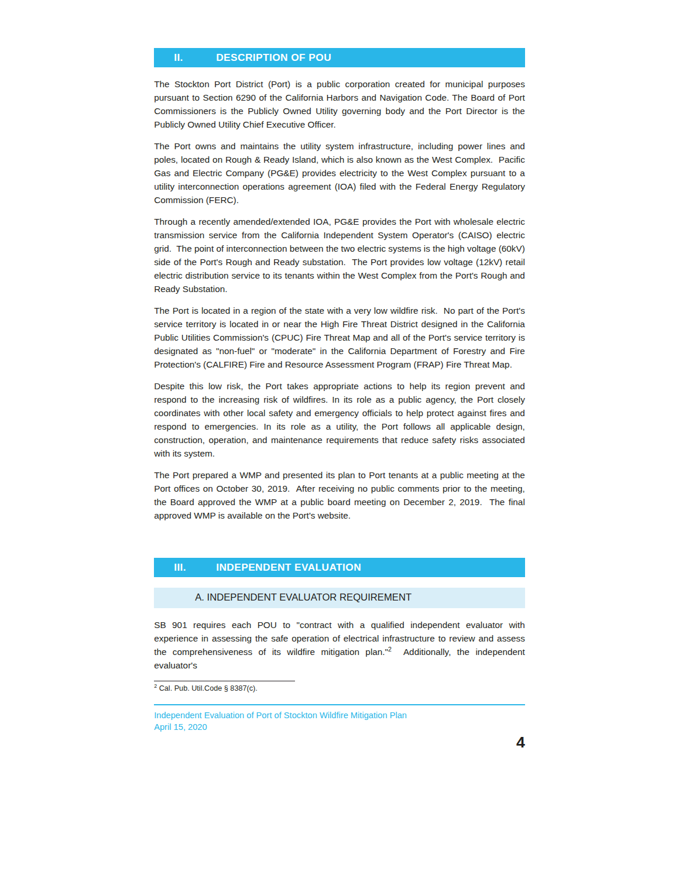II. DESCRIPTION OF POU
The Stockton Port District (Port) is a public corporation created for municipal purposes pursuant to Section 6290 of the California Harbors and Navigation Code. The Board of Port Commissioners is the Publicly Owned Utility governing body and the Port Director is the Publicly Owned Utility Chief Executive Officer.
The Port owns and maintains the utility system infrastructure, including power lines and poles, located on Rough & Ready Island, which is also known as the West Complex. Pacific Gas and Electric Company (PG&E) provides electricity to the West Complex pursuant to a utility interconnection operations agreement (IOA) filed with the Federal Energy Regulatory Commission (FERC).
Through a recently amended/extended IOA, PG&E provides the Port with wholesale electric transmission service from the California Independent System Operator's (CAISO) electric grid. The point of interconnection between the two electric systems is the high voltage (60kV) side of the Port's Rough and Ready substation. The Port provides low voltage (12kV) retail electric distribution service to its tenants within the West Complex from the Port's Rough and Ready Substation.
The Port is located in a region of the state with a very low wildfire risk. No part of the Port's service territory is located in or near the High Fire Threat District designed in the California Public Utilities Commission's (CPUC) Fire Threat Map and all of the Port's service territory is designated as "non-fuel" or "moderate" in the California Department of Forestry and Fire Protection's (CALFIRE) Fire and Resource Assessment Program (FRAP) Fire Threat Map.
Despite this low risk, the Port takes appropriate actions to help its region prevent and respond to the increasing risk of wildfires. In its role as a public agency, the Port closely coordinates with other local safety and emergency officials to help protect against fires and respond to emergencies. In its role as a utility, the Port follows all applicable design, construction, operation, and maintenance requirements that reduce safety risks associated with its system.
The Port prepared a WMP and presented its plan to Port tenants at a public meeting at the Port offices on October 30, 2019. After receiving no public comments prior to the meeting, the Board approved the WMP at a public board meeting on December 2, 2019. The final approved WMP is available on the Port's website.
III. INDEPENDENT EVALUATION
A. INDEPENDENT EVALUATOR REQUIREMENT
SB 901 requires each POU to "contract with a qualified independent evaluator with experience in assessing the safe operation of electrical infrastructure to review and assess the comprehensiveness of its wildfire mitigation plan."2 Additionally, the independent evaluator's
2 Cal. Pub. Util.Code § 8387(c).
Independent Evaluation of Port of Stockton Wildfire Mitigation Plan
April 15, 2020
4